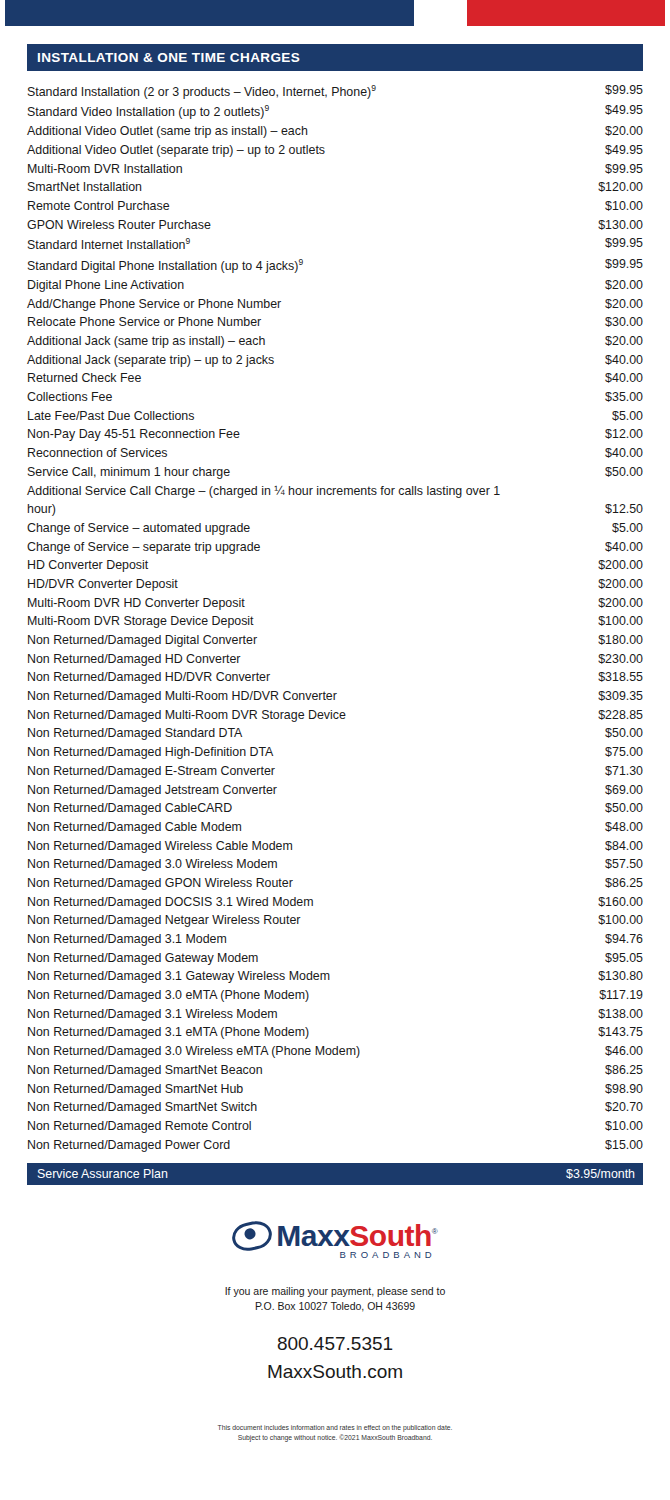Installation & One Time Charges
| Standard Installation (2 or 3 products – Video, Internet, Phone) 9 | $99.95 |
| Standard Video Installation (up to 2 outlets) 9 | $49.95 |
| Additional Video Outlet (same trip as install) – each | $20.00 |
| Additional Video Outlet (separate trip) – up to 2 outlets | $49.95 |
| Multi-Room DVR Installation | $99.95 |
| SmartNet Installation | $120.00 |
| Remote Control Purchase | $10.00 |
| GPON Wireless Router Purchase | $130.00 |
| Standard Internet Installation 9 | $99.95 |
| Standard Digital Phone Installation (up to 4 jacks) 9 | $99.95 |
| Digital Phone Line Activation | $20.00 |
| Add/Change Phone Service or Phone Number | $20.00 |
| Relocate Phone Service or Phone Number | $30.00 |
| Additional Jack (same trip as install) – each | $20.00 |
| Additional Jack (separate trip) – up to 2 jacks | $40.00 |
| Returned Check Fee | $40.00 |
| Collections Fee | $35.00 |
| Late Fee/Past Due Collections | $5.00 |
| Non-Pay Day 45-51 Reconnection Fee | $12.00 |
| Reconnection of Services | $40.00 |
| Service Call, minimum 1 hour charge | $50.00 |
| Additional Service Call Charge – (charged in ¼ hour increments for calls lasting over 1 |
| hour) | $12.50 |
| Change of Service – automated upgrade | $5.00 |
| Change of Service – separate trip upgrade | $40.00 |
| HD Converter Deposit | $200.00 |
| HD/DVR Converter Deposit | $200.00 |
| Multi-Room DVR HD Converter Deposit | $200.00 |
| Multi-Room DVR Storage Device Deposit | $100.00 |
| Non Returned/Damaged Digital Converter | $180.00 |
| Non Returned/Damaged HD Converter | $230.00 |
| Non Returned/Damaged HD/DVR Converter | $318.55 |
| Non Returned/Damaged Multi-Room HD/DVR Converter | $309.35 |
| Non Returned/Damaged Multi-Room DVR Storage Device | $228.85 |
| Non Returned/Damaged Standard DTA | $50.00 |
| Non Returned/Damaged High-Definition DTA | $75.00 |
| Non Returned/Damaged E-Stream Converter | $71.30 |
| Non Returned/Damaged Jetstream Converter | $69.00 |
| Non Returned/Damaged CableCARD | $50.00 |
| Non Returned/Damaged Cable Modem | $48.00 |
| Non Returned/Damaged Wireless Cable Modem | $84.00 |
| Non Returned/Damaged 3.0 Wireless Modem | $57.50 |
| Non Returned/Damaged GPON Wireless Router | $86.25 |
| Non Returned/Damaged DOCSIS 3.1 Wired Modem | $160.00 |
| Non Returned/Damaged Netgear Wireless Router | $100.00 |
| Non Returned/Damaged 3.1 Modem | $94.76 |
| Non Returned/Damaged Gateway Modem | $95.05 |
| Non Returned/Damaged 3.1 Gateway Wireless Modem | $130.80 |
| Non Returned/Damaged 3.0 eMTA (Phone Modem) | $117.19 |
| Non Returned/Damaged 3.1 Wireless Modem | $138.00 |
| Non Returned/Damaged 3.1 eMTA (Phone Modem) | $143.75 |
| Non Returned/Damaged 3.0 Wireless eMTA (Phone Modem) | $46.00 |
| Non Returned/Damaged SmartNet Beacon | $86.25 |
| Non Returned/Damaged SmartNet Hub | $98.90 |
| Non Returned/Damaged SmartNet Switch | $20.70 |
| Non Returned/Damaged Remote Control | $10.00 |
| Non Returned/Damaged Power Cord | $15.00 |
Service Assurance Plan $3.95/month
Maxx South® BROADBAND
If you are mailing your payment, please send to
P.O. Box 10027 Toledo, OH 43699
800.457.5351
MaxxSouth.com
This document includes information and rates in effect on the publication date.
Subject to change without notice. ©2021 MaxxSouth Broadband.